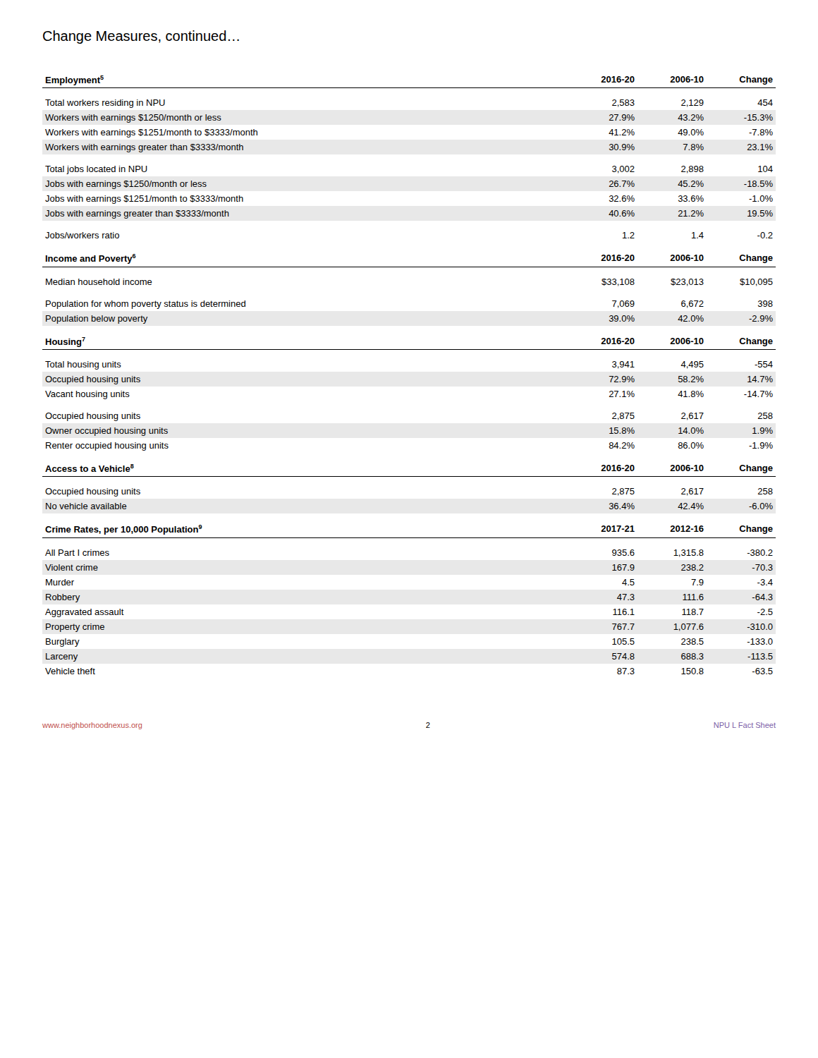Change Measures, continued…
| Employment 5 | 2016-20 | 2006-10 | Change |
| Total workers residing in NPU | 2,583 | 2,129 | 454 |
| Workers with earnings $1250/month or less | 27.9% | 43.2% | -15.3% |
| Workers with earnings $1251/month to $3333/month | 41.2% | 49.0% | -7.8% |
| Workers with earnings greater than $3333/month | 30.9% | 7.8% | 23.1% |
| Total jobs located in NPU | 3,002 | 2,898 | 104 |
| Jobs with earnings $1250/month or less | 26.7% | 45.2% | -18.5% |
| Jobs with earnings $1251/month to $3333/month | 32.6% | 33.6% | -1.0% |
| Jobs with earnings greater than $3333/month | 40.6% | 21.2% | 19.5% |
| Jobs/workers ratio | 1.2 | 1.4 | -0.2 |
| Income and Poverty 6 | 2016-20 | 2006-10 | Change |
| Median household income | $33,108 | $23,013 | $10,095 |
| Population for whom poverty status is determined | 7,069 | 6,672 | 398 |
| Population below poverty | 39.0% | 42.0% | -2.9% |
| Housing 7 | 2016-20 | 2006-10 | Change |
| Total housing units | 3,941 | 4,495 | -554 |
| Occupied housing units | 72.9% | 58.2% | 14.7% |
| Vacant housing units | 27.1% | 41.8% | -14.7% |
| Occupied housing units | 2,875 | 2,617 | 258 |
| Owner occupied housing units | 15.8% | 14.0% | 1.9% |
| Renter occupied housing units | 84.2% | 86.0% | -1.9% |
| Access to a Vehicle 8 | 2016-20 | 2006-10 | Change |
| Occupied housing units | 2,875 | 2,617 | 258 |
| No vehicle available | 36.4% | 42.4% | -6.0% |
| Crime Rates, per 10,000 Population 9 | 2017-21 | 2012-16 | Change |
| All Part I crimes | 935.6 | 1,315.8 | -380.2 |
| Violent crime | 167.9 | 238.2 | -70.3 |
| Murder | 4.5 | 7.9 | -3.4 |
| Robbery | 47.3 | 111.6 | -64.3 |
| Aggravated assault | 116.1 | 118.7 | -2.5 |
| Property crime | 767.7 | 1,077.6 | -310.0 |
| Burglary | 105.5 | 238.5 | -133.0 |
| Larceny | 574.8 | 688.3 | -113.5 |
| Vehicle theft | 87.3 | 150.8 | -63.5 |
www.neighborhoodnexus.org
2
NPU L Fact Sheet